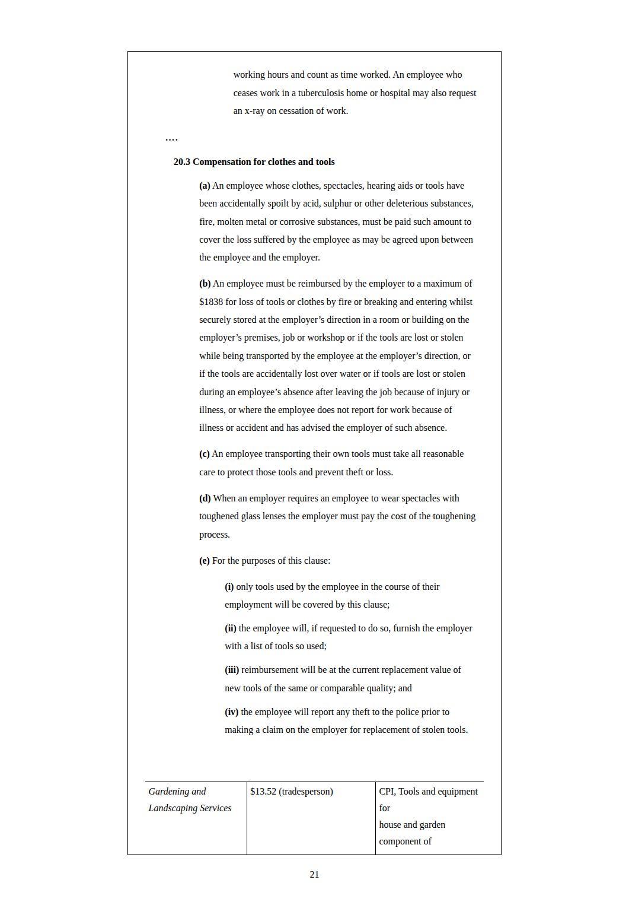working hours and count as time worked. An employee who ceases work in a tuberculosis home or hospital may also request an x-ray on cessation of work.
….
20.3 Compensation for clothes and tools
(a) An employee whose clothes, spectacles, hearing aids or tools have been accidentally spoilt by acid, sulphur or other deleterious substances, fire, molten metal or corrosive substances, must be paid such amount to cover the loss suffered by the employee as may be agreed upon between the employee and the employer.
(b) An employee must be reimbursed by the employer to a maximum of $1838 for loss of tools or clothes by fire or breaking and entering whilst securely stored at the employer’s direction in a room or building on the employer’s premises, job or workshop or if the tools are lost or stolen while being transported by the employee at the employer’s direction, or if the tools are accidentally lost over water or if tools are lost or stolen during an employee’s absence after leaving the job because of injury or illness, or where the employee does not report for work because of illness or accident and has advised the employer of such absence.
(c) An employee transporting their own tools must take all reasonable care to protect those tools and prevent theft or loss.
(d) When an employer requires an employee to wear spectacles with toughened glass lenses the employer must pay the cost of the toughening process.
(e) For the purposes of this clause:
(i) only tools used by the employee in the course of their employment will be covered by this clause;
(ii) the employee will, if requested to do so, furnish the employer with a list of tools so used;
(iii) reimbursement will be at the current replacement value of new tools of the same or comparable quality; and
(iv) the employee will report any theft to the police prior to making a claim on the employer for replacement of stolen tools.
| Gardening and Landscaping Services | $13.52 (tradesperson) | CPI, Tools and equipment for house and garden component of |
21